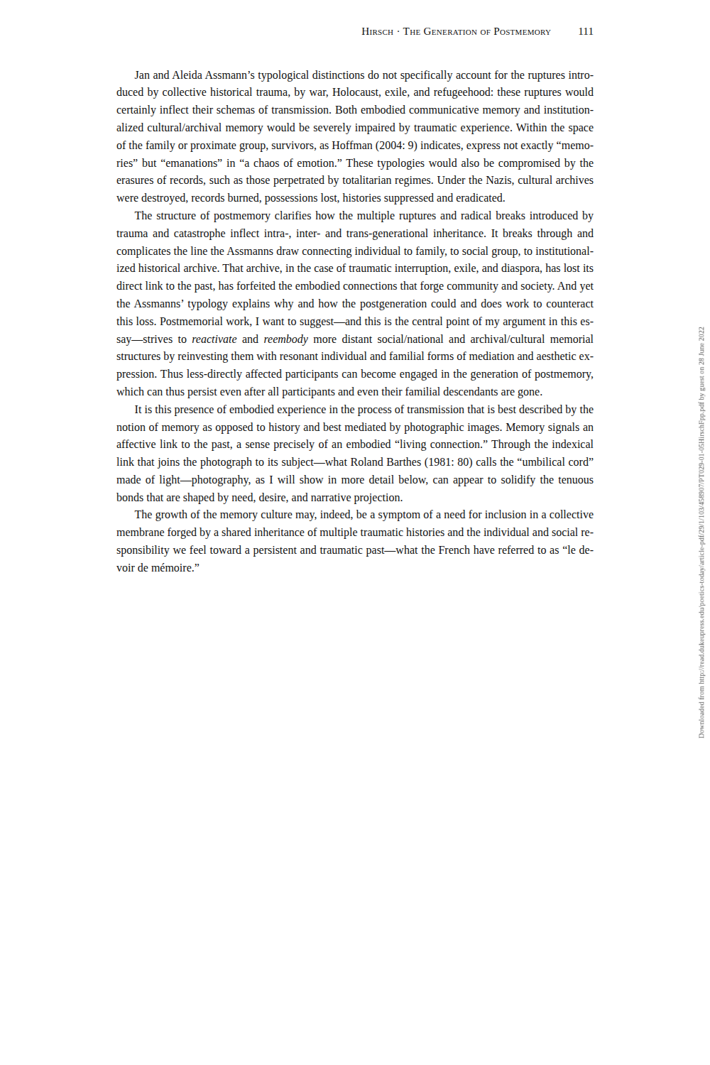Hirsch · The Generation of Postmemory 111
Jan and Aleida Assmann’s typological distinctions do not specifically account for the ruptures introduced by collective historical trauma, by war, Holocaust, exile, and refugeehood: these ruptures would certainly inflect their schemas of transmission. Both embodied communicative memory and institutionalized cultural/archival memory would be severely impaired by traumatic experience. Within the space of the family or proximate group, survivors, as Hoffman (2004: 9) indicates, express not exactly “memories” but “emanations” in “a chaos of emotion.” These typologies would also be compromised by the erasures of records, such as those perpetrated by totalitarian regimes. Under the Nazis, cultural archives were destroyed, records burned, possessions lost, histories suppressed and eradicated.
The structure of postmemory clarifies how the multiple ruptures and radical breaks introduced by trauma and catastrophe inflect intra-, inter- and trans-generational inheritance. It breaks through and complicates the line the Assmanns draw connecting individual to family, to social group, to institutionalized historical archive. That archive, in the case of traumatic interruption, exile, and diaspora, has lost its direct link to the past, has forfeited the embodied connections that forge community and society. And yet the Assmanns’ typology explains why and how the postgeneration could and does work to counteract this loss. Postmemorial work, I want to suggest—and this is the central point of my argument in this essay—strives to reactivate and reembody more distant social/national and archival/cultural memorial structures by reinvesting them with resonant individual and familial forms of mediation and aesthetic expression. Thus less-directly affected participants can become engaged in the generation of postmemory, which can thus persist even after all participants and even their familial descendants are gone.
It is this presence of embodied experience in the process of transmission that is best described by the notion of memory as opposed to history and best mediated by photographic images. Memory signals an affective link to the past, a sense precisely of an embodied “living connection.” Through the indexical link that joins the photograph to its subject—what Roland Barthes (1981: 80) calls the “umbilical cord” made of light—photography, as I will show in more detail below, can appear to solidify the tenuous bonds that are shaped by need, desire, and narrative projection.
The growth of the memory culture may, indeed, be a symptom of a need for inclusion in a collective membrane forged by a shared inheritance of multiple traumatic histories and the individual and social responsibility we feel toward a persistent and traumatic past—what the French have referred to as “le devoir de mémoire.”
Downloaded from http://read.dukeupress.edu/poetics-today/article-pdf/29/1/103/458907/PT029-01-05HirschFpp.pdf by guest on 28 June 2022